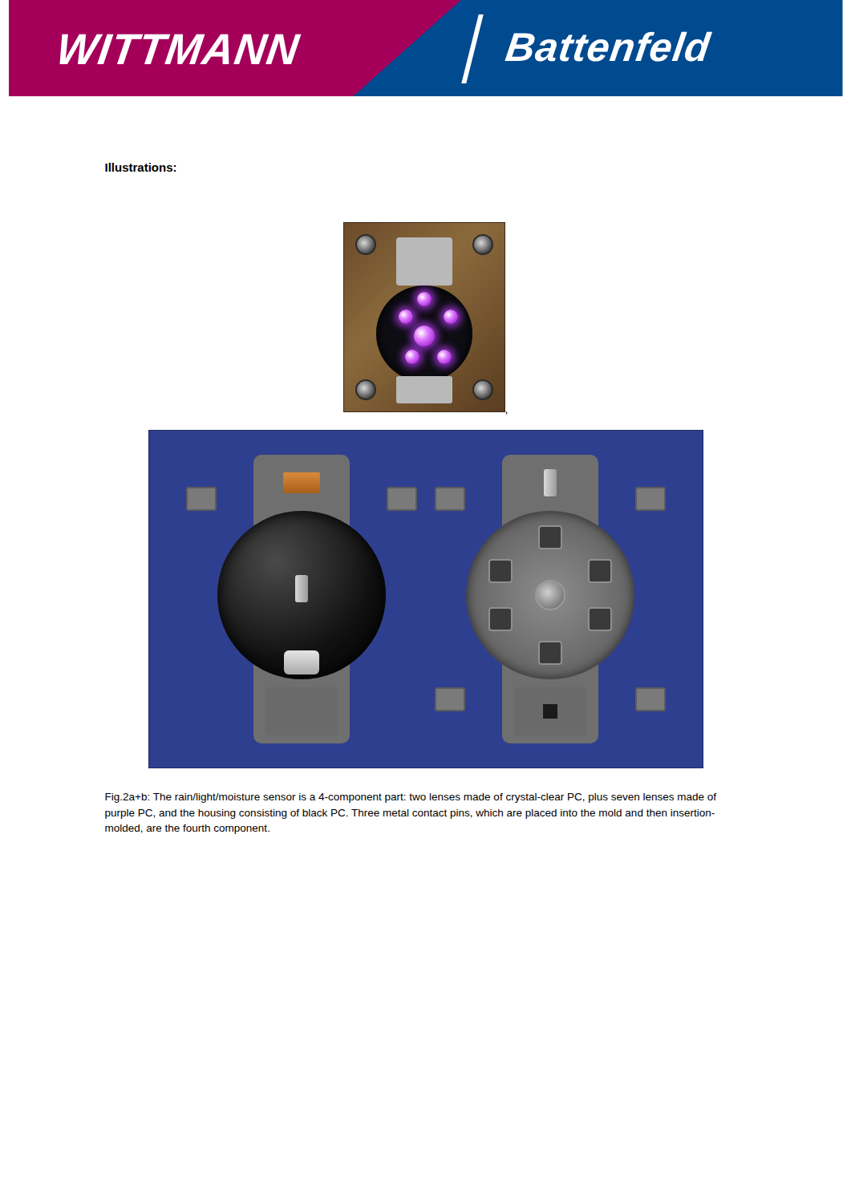WITTMANN
Battenfeld
Illustrations:
,
Fig.2a+b: The rain/light/moisture sensor is a 4-component part: two lenses made of crystal-clear PC, plus seven lenses made of purple PC, and the housing consisting of black PC. Three metal contact pins, which are placed into the mold and then insertion-molded, are the fourth component.